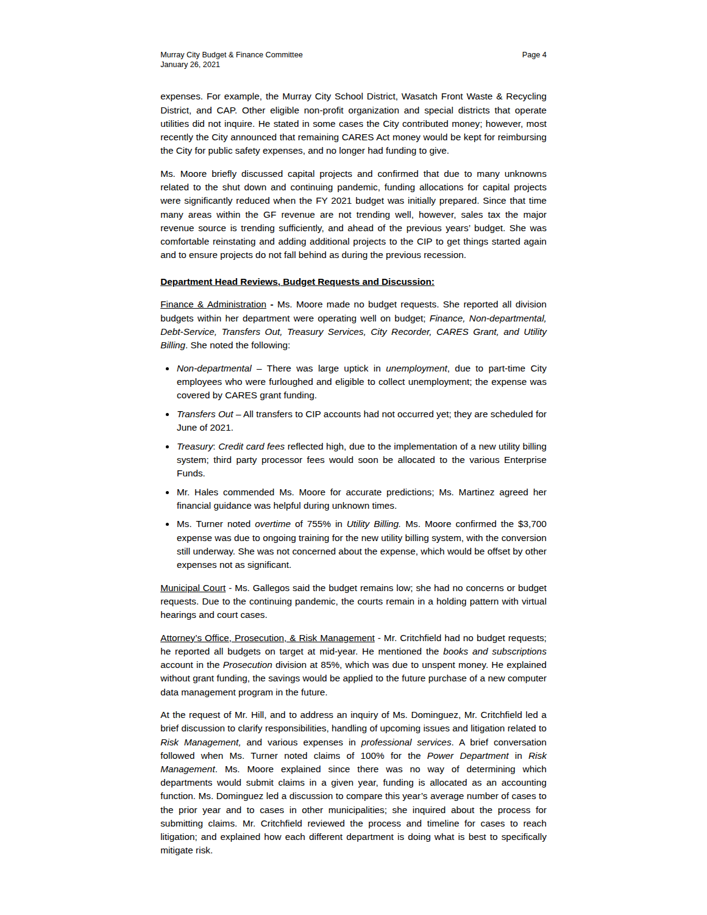Murray City Budget & Finance Committee
January 26, 2021
Page 4
expenses. For example, the Murray City School District, Wasatch Front Waste & Recycling District, and CAP. Other eligible non-profit organization and special districts that operate utilities did not inquire. He stated in some cases the City contributed money; however, most recently the City announced that remaining CARES Act money would be kept for reimbursing the City for public safety expenses, and no longer had funding to give.
Ms. Moore briefly discussed capital projects and confirmed that due to many unknowns related to the shut down and continuing pandemic, funding allocations for capital projects were significantly reduced when the FY 2021 budget was initially prepared. Since that time many areas within the GF revenue are not trending well, however, sales tax the major revenue source is trending sufficiently, and ahead of the previous years’ budget. She was comfortable reinstating and adding additional projects to the CIP to get things started again and to ensure projects do not fall behind as during the previous recession.
Department Head Reviews, Budget Requests and Discussion:
Finance & Administration - Ms. Moore made no budget requests. She reported all division budgets within her department were operating well on budget; Finance, Non-departmental, Debt-Service, Transfers Out, Treasury Services, City Recorder, CARES Grant, and Utility Billing. She noted the following:
Non-departmental – There was large uptick in unemployment, due to part-time City employees who were furloughed and eligible to collect unemployment; the expense was covered by CARES grant funding.
Transfers Out – All transfers to CIP accounts had not occurred yet; they are scheduled for June of 2021.
Treasury: Credit card fees reflected high, due to the implementation of a new utility billing system; third party processor fees would soon be allocated to the various Enterprise Funds.
Mr. Hales commended Ms. Moore for accurate predictions; Ms. Martinez agreed her financial guidance was helpful during unknown times.
Ms. Turner noted overtime of 755% in Utility Billing. Ms. Moore confirmed the $3,700 expense was due to ongoing training for the new utility billing system, with the conversion still underway. She was not concerned about the expense, which would be offset by other expenses not as significant.
Municipal Court - Ms. Gallegos said the budget remains low; she had no concerns or budget requests. Due to the continuing pandemic, the courts remain in a holding pattern with virtual hearings and court cases.
Attorney’s Office, Prosecution, & Risk Management - Mr. Critchfield had no budget requests; he reported all budgets on target at mid-year. He mentioned the books and subscriptions account in the Prosecution division at 85%, which was due to unspent money. He explained without grant funding, the savings would be applied to the future purchase of a new computer data management program in the future.
At the request of Mr. Hill, and to address an inquiry of Ms. Dominguez, Mr. Critchfield led a brief discussion to clarify responsibilities, handling of upcoming issues and litigation related to Risk Management, and various expenses in professional services. A brief conversation followed when Ms. Turner noted claims of 100% for the Power Department in Risk Management. Ms. Moore explained since there was no way of determining which departments would submit claims in a given year, funding is allocated as an accounting function. Ms. Dominguez led a discussion to compare this year’s average number of cases to the prior year and to cases in other municipalities; she inquired about the process for submitting claims. Mr. Critchfield reviewed the process and timeline for cases to reach litigation; and explained how each different department is doing what is best to specifically mitigate risk.